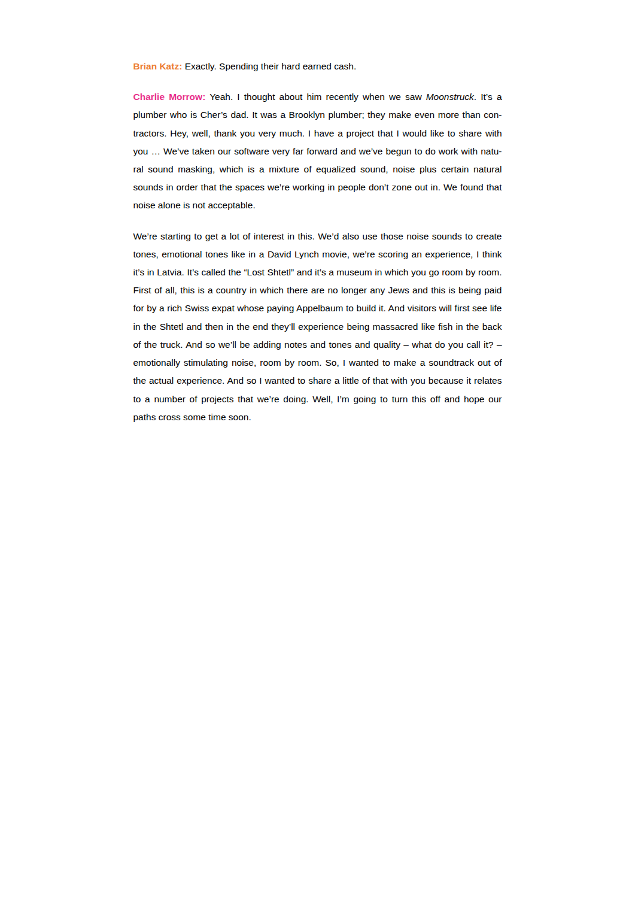Brian Katz: Exactly. Spending their hard earned cash.
Charlie Morrow: Yeah. I thought about him recently when we saw Moonstruck. It’s a plumber who is Cher’s dad. It was a Brooklyn plumber; they make even more than contractors. Hey, well, thank you very much. I have a project that I would like to share with you … We’ve taken our software very far forward and we’ve begun to do work with natural sound masking, which is a mixture of equalized sound, noise plus certain natural sounds in order that the spaces we’re working in people don’t zone out in. We found that noise alone is not acceptable.
We’re starting to get a lot of interest in this. We’d also use those noise sounds to create tones, emotional tones like in a David Lynch movie, we’re scoring an experience, I think it’s in Latvia. It’s called the “Lost Shtetl” and it’s a museum in which you go room by room. First of all, this is a country in which there are no longer any Jews and this is being paid for by a rich Swiss expat whose paying Appelbaum to build it. And visitors will first see life in the Shtetl and then in the end they’ll experience being massacred like fish in the back of the truck. And so we’ll be adding notes and tones and quality – what do you call it? – emotionally stimulating noise, room by room. So, I wanted to make a soundtrack out of the actual experience. And so I wanted to share a little of that with you because it relates to a number of projects that we’re doing. Well, I’m going to turn this off and hope our paths cross some time soon.